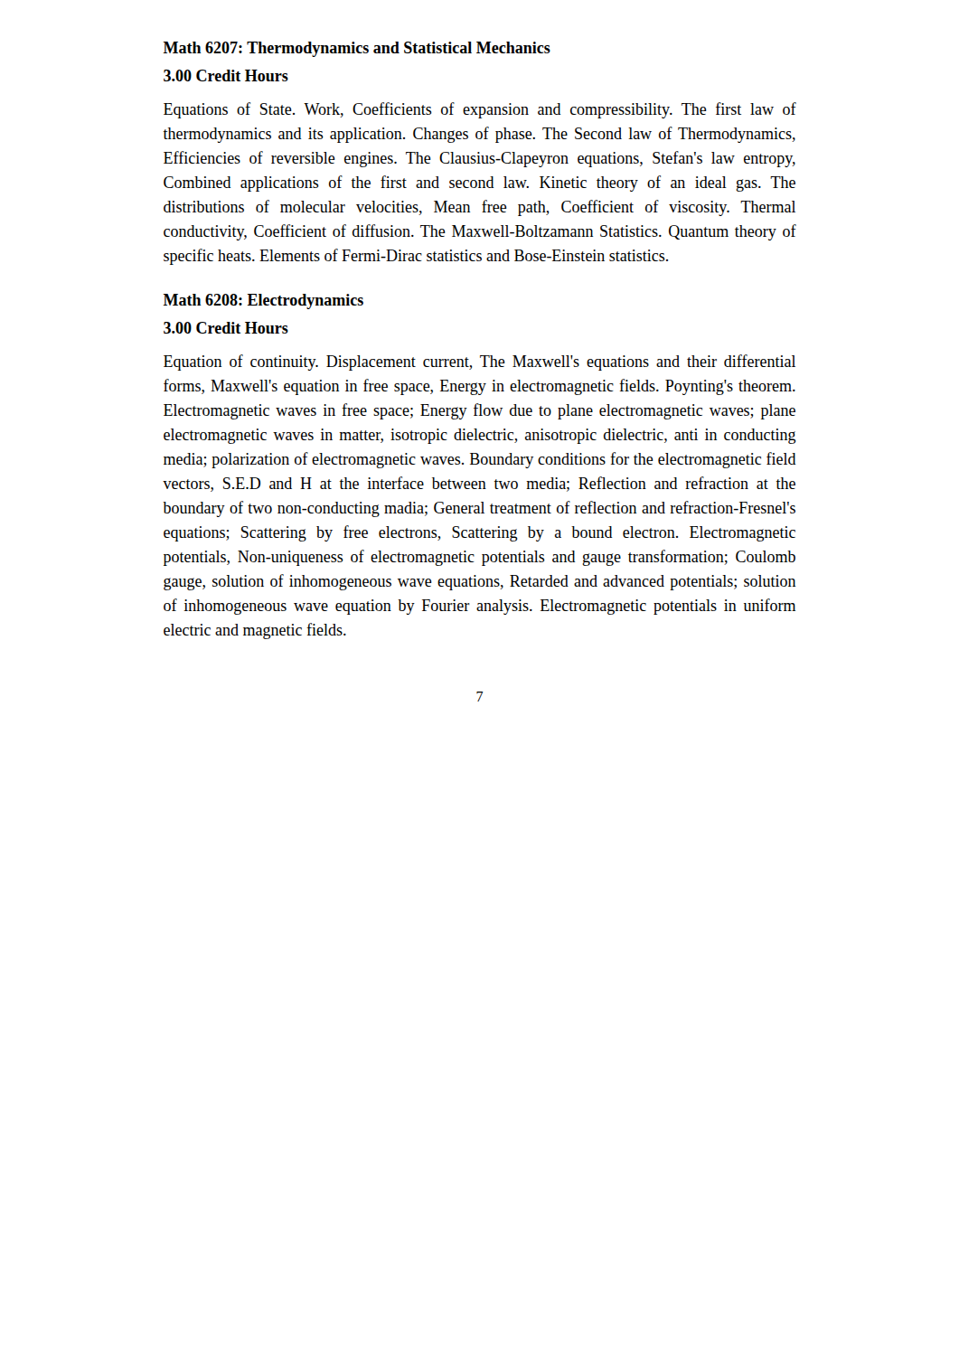Math 6207: Thermodynamics and Statistical Mechanics
3.00 Credit Hours
Equations of State. Work, Coefficients of expansion and compressibility. The first law of thermodynamics and its application. Changes of phase. The Second law of Thermodynamics, Efficiencies of reversible engines. The Clausius-Clapeyron equations, Stefan's law entropy, Combined applications of the first and second law. Kinetic theory of an ideal gas. The distributions of molecular velocities, Mean free path, Coefficient of viscosity. Thermal conductivity, Coefficient of diffusion. The Maxwell-Boltzamann Statistics. Quantum theory of specific heats. Elements of Fermi-Dirac statistics and Bose-Einstein statistics.
Math 6208: Electrodynamics
3.00 Credit Hours
Equation of continuity. Displacement current, The Maxwell's equations and their differential forms, Maxwell's equation in free space, Energy in electromagnetic fields. Poynting's theorem. Electromagnetic waves in free space; Energy flow due to plane electromagnetic waves; plane electromagnetic waves in matter, isotropic dielectric, anisotropic dielectric, anti in conducting media; polarization of electromagnetic waves. Boundary conditions for the electromagnetic field vectors, S.E.D and H at the interface between two media; Reflection and refraction at the boundary of two non-conducting madia; General treatment of reflection and refraction-Fresnel's equations; Scattering by free electrons, Scattering by a bound electron. Electromagnetic potentials, Non-uniqueness of electromagnetic potentials and gauge transformation; Coulomb gauge, solution of inhomogeneous wave equations, Retarded and advanced potentials; solution of inhomogeneous wave equation by Fourier analysis. Electromagnetic potentials in uniform electric and magnetic fields.
7